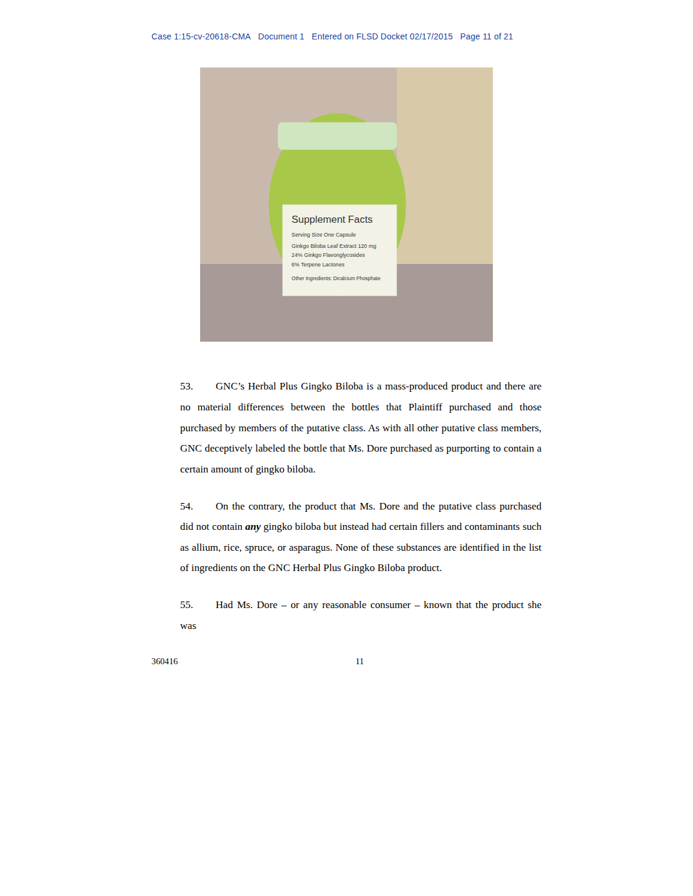Case 1:15-cv-20618-CMA Document 1 Entered on FLSD Docket 02/17/2015 Page 11 of 21
53. GNC’s Herbal Plus Gingko Biloba is a mass-produced product and there are no material differences between the bottles that Plaintiff purchased and those purchased by members of the putative class. As with all other putative class members, GNC deceptively labeled the bottle that Ms. Dore purchased as purporting to contain a certain amount of gingko biloba.
54. On the contrary, the product that Ms. Dore and the putative class purchased did not contain any gingko biloba but instead had certain fillers and contaminants such as allium, rice, spruce, or asparagus. None of these substances are identified in the list of ingredients on the GNC Herbal Plus Gingko Biloba product.
55. Had Ms. Dore – or any reasonable consumer – known that the product she was
360416
11